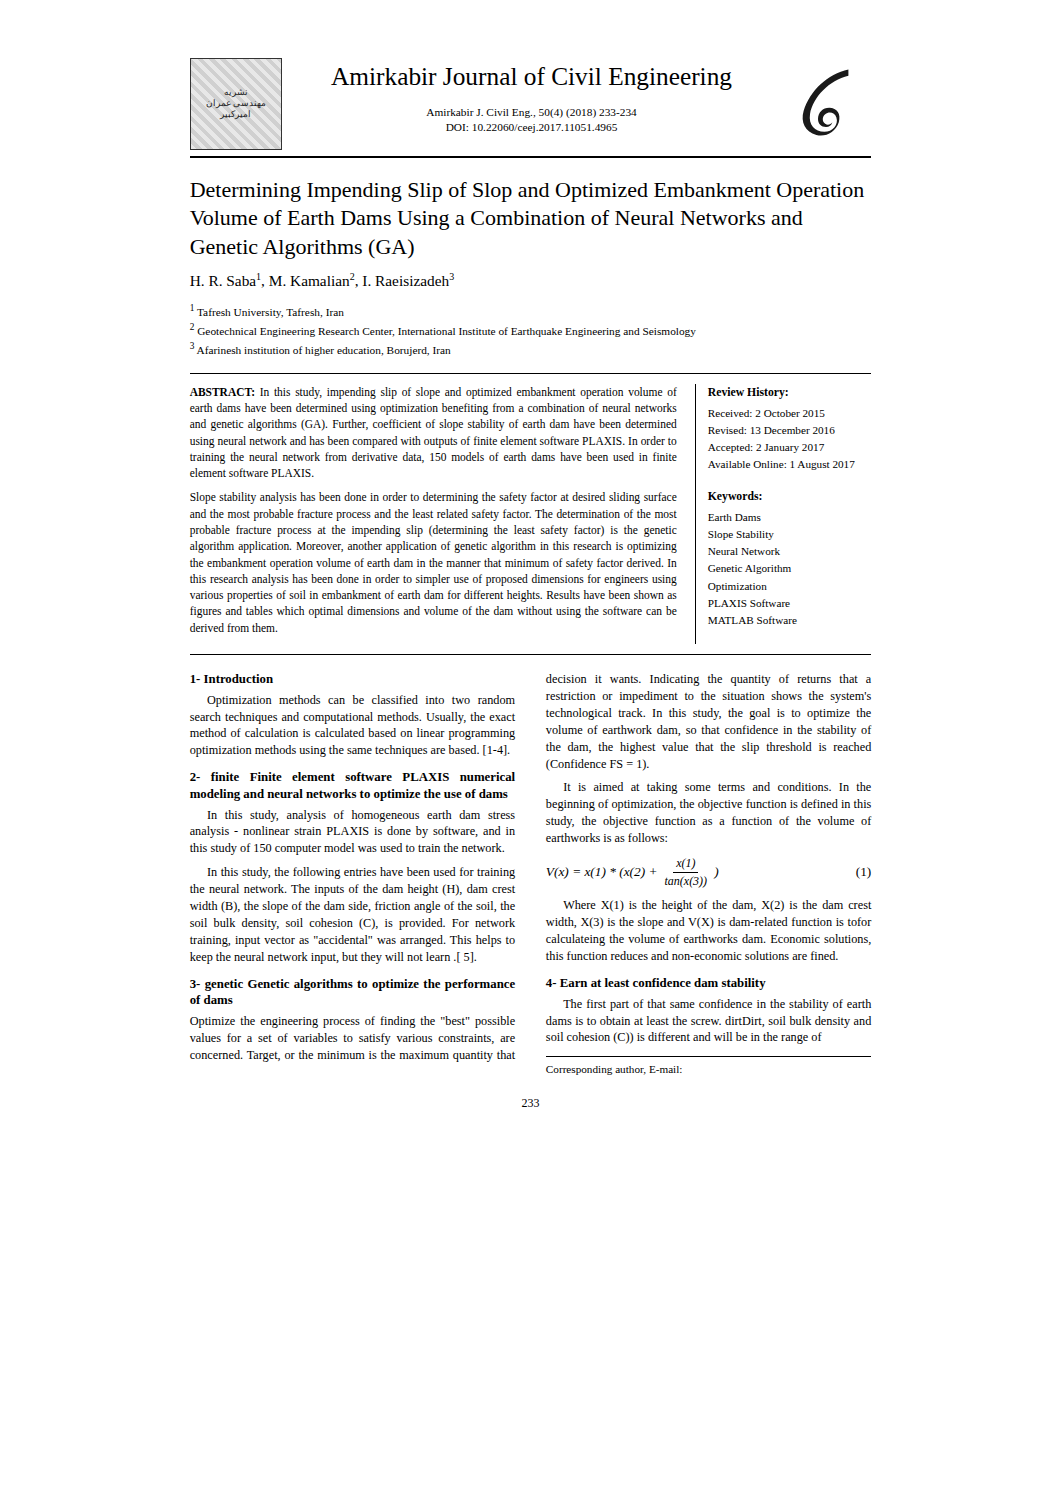نشریه
مهندسی عمران
امیرکبیر
Amirkabir Journal of Civil Engineering
Amirkabir J. Civil Eng., 50(4) (2018) 233-234
DOI: 10.22060/ceej.2017.11051.4965
Determining Impending Slip of Slop and Optimized Embankment Operation Volume of Earth Dams Using a Combination of Neural Networks and Genetic Algorithms (GA)
H. R. Saba1, M. Kamalian2, I. Raeisizadeh3
1 Tafresh University, Tafresh, Iran
2 Geotechnical Engineering Research Center, International Institute of Earthquake Engineering and Seismology
3 Afarinesh institution of higher education, Borujerd, Iran
ABSTRACT: In this study, impending slip of slope and optimized embankment operation volume of earth dams have been determined using optimization benefiting from a combination of neural networks and genetic algorithms (GA). Further, coefficient of slope stability of earth dam have been determined using neural network and has been compared with outputs of finite element software PLAXIS. In order to training the neural network from derivative data, 150 models of earth dams have been used in finite element software PLAXIS.
Slope stability analysis has been done in order to determining the safety factor at desired sliding surface and the most probable fracture process and the least related safety factor. The determination of the most probable fracture process at the impending slip (determining the least safety factor) is the genetic algorithm application. Moreover, another application of genetic algorithm in this research is optimizing the embankment operation volume of earth dam in the manner that minimum of safety factor derived. In this research analysis has been done in order to simpler use of proposed dimensions for engineers using various properties of soil in embankment of earth dam for different heights. Results have been shown as figures and tables which optimal dimensions and volume of the dam without using the software can be derived from them.
Review History:
Received: 2 October 2015
Revised: 13 December 2016
Accepted: 2 January 2017
Available Online: 1 August 2017
Keywords:
Earth Dams
Slope Stability
Neural Network
Genetic Algorithm
Optimization
PLAXIS Software
MATLAB Software
1- Introduction
Optimization methods can be classified into two random search techniques and computational methods. Usually, the exact method of calculation is calculated based on linear programming optimization methods using the same techniques are based. [1-4].
2- finite Finite element software PLAXIS numerical modeling and neural networks to optimize the use of dams
In this study, analysis of homogeneous earth dam stress analysis - nonlinear strain PLAXIS is done by software, and in this study of 150 computer model was used to train the network.
In this study, the following entries have been used for training the neural network. The inputs of the dam height (H), dam crest width (B), the slope of the dam side, friction angle of the soil, the soil bulk density, soil cohesion (C), is provided. For network training, input vector as "accidental" was arranged. This helps to keep the neural network input, but they will not learn .[ 5].
3- genetic Genetic algorithms to optimize the performance of dams
Optimize the engineering process of finding the "best" possible values for a set of variables to satisfy various constraints, are concerned. Target, or the minimum is the maximum quantity that decision it wants. Indicating the quantity of returns that a restriction or impediment to the situation shows the system's technological track. In this study, the goal is to optimize the volume of earthwork dam, so that confidence in the stability of the dam, the highest value that the slip threshold is reached (Confidence FS = 1).
It is aimed at taking some terms and conditions. In the beginning of optimization, the objective function is defined in this study, the objective function as a function of the volume of earthworks is as follows:
V(x) = x(1) * (x(2) + x(1) tan(x(3)) ) (1)
Where X(1) is the height of the dam, X(2) is the dam crest width, X(3) is the slope and V(X) is dam-related function is tofor calculateing the volume of earthworks dam. Economic solutions, this function reduces and non-economic solutions are fined.
4- Earn at least confidence dam stability
The first part of that same confidence in the stability of earth dams is to obtain at least the screw. dirtDirt, soil bulk density and soil cohesion (C)) is different and will be in the range of
Corresponding author, E-mail:
233